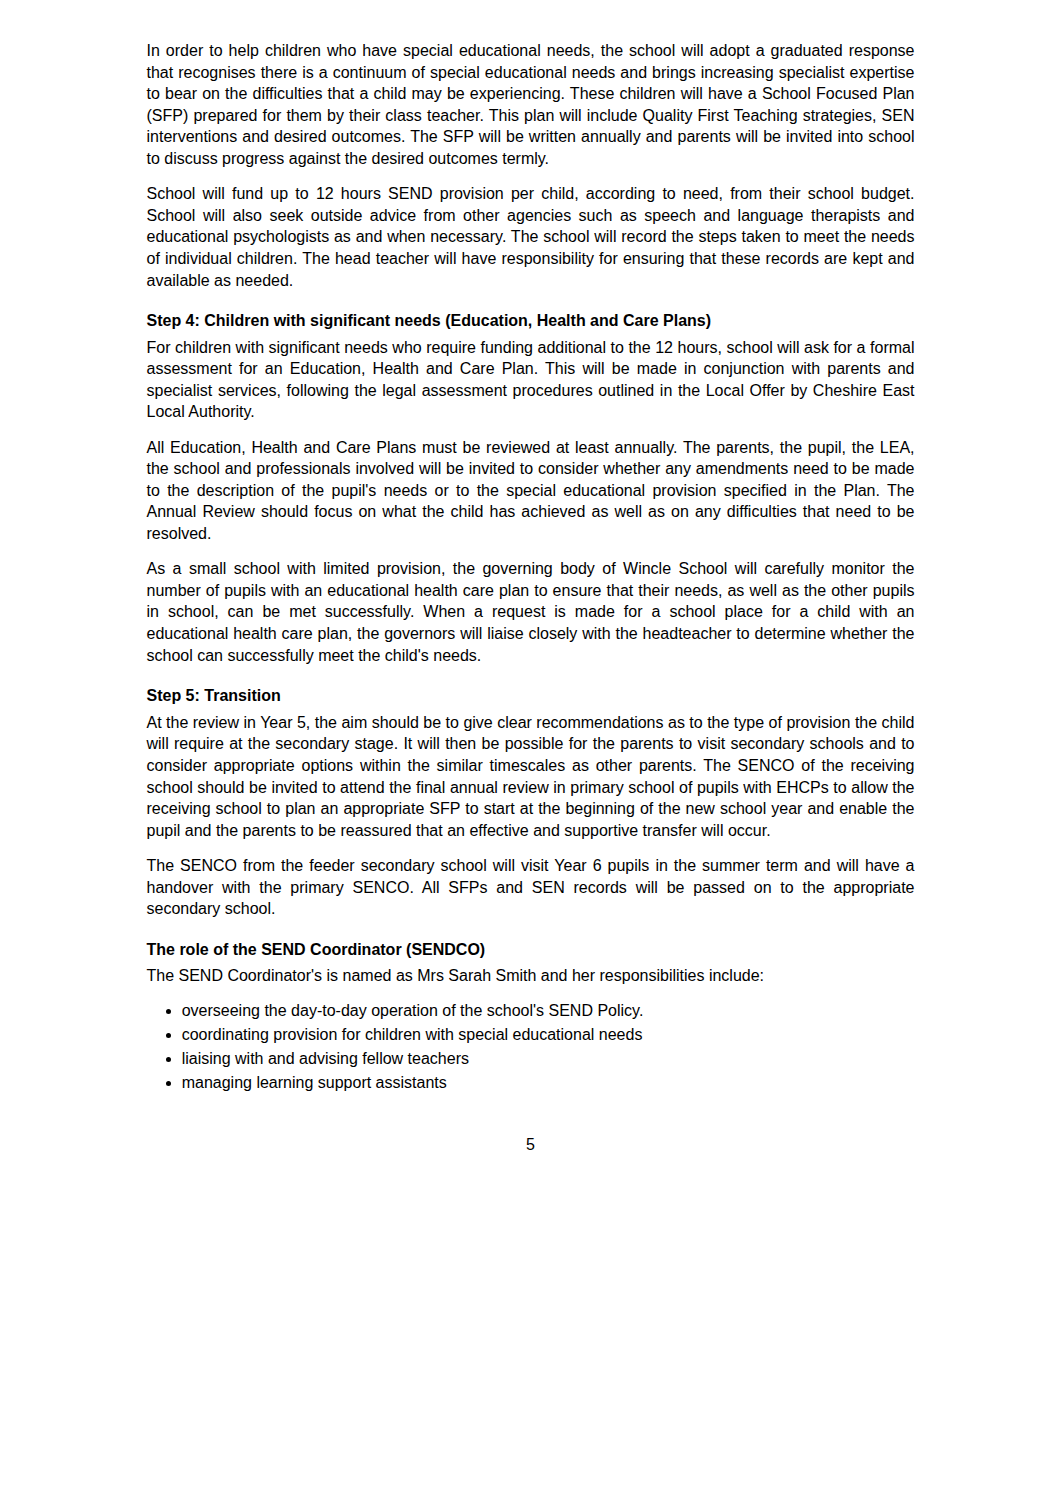In order to help children who have special educational needs, the school will adopt a graduated response that recognises there is a continuum of special educational needs and brings increasing specialist expertise to bear on the difficulties that a child may be experiencing. These children will have a School Focused Plan (SFP) prepared for them by their class teacher. This plan will include Quality First Teaching strategies, SEN interventions and desired outcomes. The SFP will be written annually and parents will be invited into school to discuss progress against the desired outcomes termly.
School will fund up to 12 hours SEND provision per child, according to need, from their school budget. School will also seek outside advice from other agencies such as speech and language therapists and educational psychologists as and when necessary. The school will record the steps taken to meet the needs of individual children. The head teacher will have responsibility for ensuring that these records are kept and available as needed.
Step 4: Children with significant needs (Education, Health and Care Plans)
For children with significant needs who require funding additional to the 12 hours, school will ask for a formal assessment for an Education, Health and Care Plan. This will be made in conjunction with parents and specialist services, following the legal assessment procedures outlined in the Local Offer by Cheshire East Local Authority.
All Education, Health and Care Plans must be reviewed at least annually. The parents, the pupil, the LEA, the school and professionals involved will be invited to consider whether any amendments need to be made to the description of the pupil's needs or to the special educational provision specified in the Plan. The Annual Review should focus on what the child has achieved as well as on any difficulties that need to be resolved.
As a small school with limited provision, the governing body of Wincle School will carefully monitor the number of pupils with an educational health care plan to ensure that their needs, as well as the other pupils in school, can be met successfully. When a request is made for a school place for a child with an educational health care plan, the governors will liaise closely with the headteacher to determine whether the school can successfully meet the child's needs.
Step 5: Transition
At the review in Year 5, the aim should be to give clear recommendations as to the type of provision the child will require at the secondary stage. It will then be possible for the parents to visit secondary schools and to consider appropriate options within the similar timescales as other parents. The SENCO of the receiving school should be invited to attend the final annual review in primary school of pupils with EHCPs to allow the receiving school to plan an appropriate SFP to start at the beginning of the new school year and enable the pupil and the parents to be reassured that an effective and supportive transfer will occur.
The SENCO from the feeder secondary school will visit Year 6 pupils in the summer term and will have a handover with the primary SENCO. All SFPs and SEN records will be passed on to the appropriate secondary school.
The role of the SEND Coordinator (SENDCO)
The SEND Coordinator's is named as Mrs Sarah Smith and her responsibilities include:
overseeing the day-to-day operation of the school's SEND Policy.
coordinating provision for children with special educational needs
liaising with and advising fellow teachers
managing learning support assistants
5